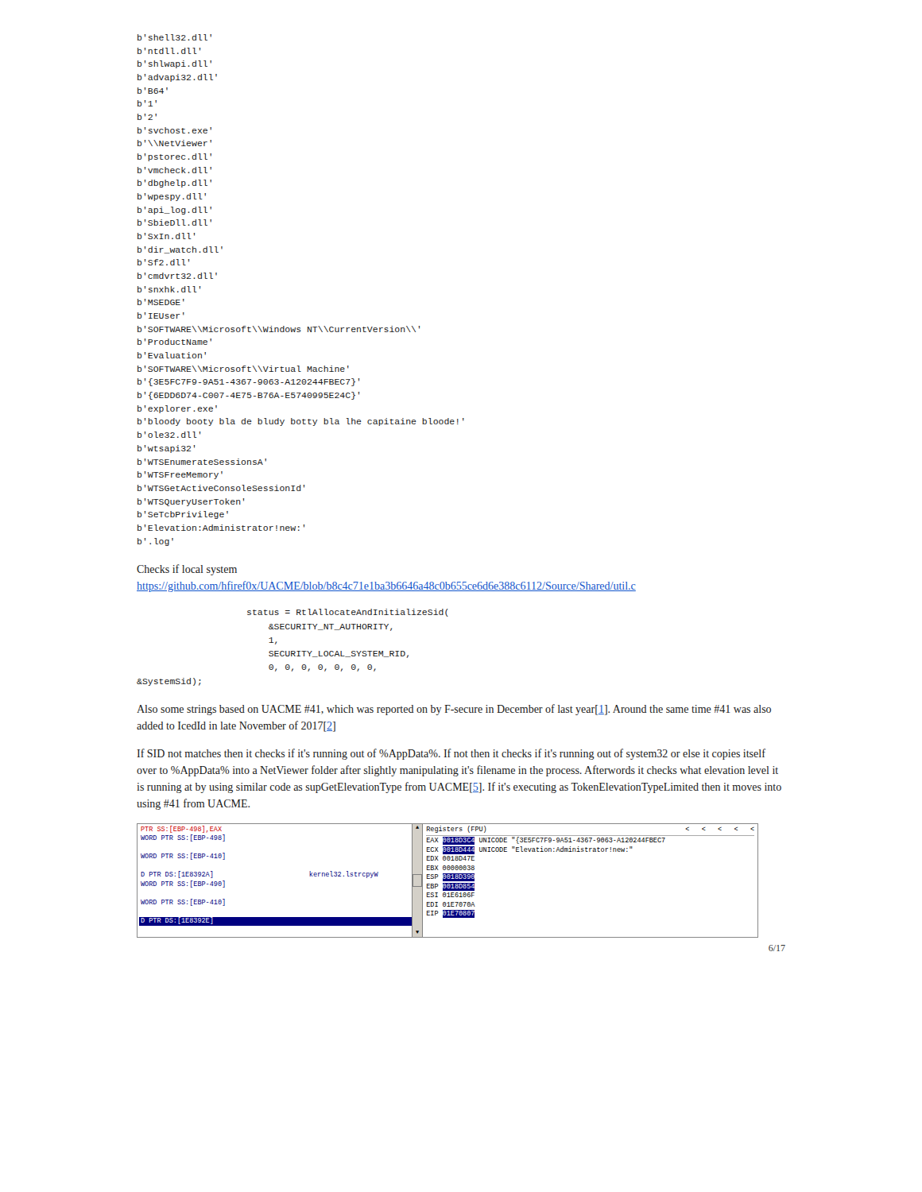b'shell32.dll'
b'ntdll.dll'
b'shlwapi.dll'
b'advapi32.dll'
b'B64'
b'1'
b'2'
b'svchost.exe'
b'\\NetViewer'
b'pstorec.dll'
b'vmcheck.dll'
b'dbghelp.dll'
b'wpespy.dll'
b'api_log.dll'
b'SbieDll.dll'
b'SxIn.dll'
b'dir_watch.dll'
b'Sf2.dll'
b'cmdvrt32.dll'
b'snxhk.dll'
b'MSEDGE'
b'IEUser'
b'SOFTWARE\\Microsoft\\Windows NT\\CurrentVersion\\'
b'ProductName'
b'Evaluation'
b'SOFTWARE\\Microsoft\\Virtual Machine'
b'{3E5FC7F9-9A51-4367-9063-A120244FBEC7}'
b'{6EDD6D74-C007-4E75-B76A-E5740995E24C}'
b'explorer.exe'
b'bloody booty bla de bludy botty bla lhe capitaine bloode!'
b'ole32.dll'
b'wtsapi32'
b'WTSEnumerateSessionsA'
b'WTSFreeMemory'
b'WTSGetActiveConsoleSessionId'
b'WTSQueryUserToken'
b'SeTcbPrivilege'
b'Elevation:Administrator!new:'
b'.log'
Checks if local system
https://github.com/hfiref0x/UACME/blob/b8c4c71e1ba3b6646a48c0b655ce6d6e388c6112/Source/Shared/util.c
                    status = RtlAllocateAndInitializeSid(
                        &SECURITY_NT_AUTHORITY,
                        1,
                        SECURITY_LOCAL_SYSTEM_RID,
                        0, 0, 0, 0, 0, 0, 0,
&SystemSid);
Also some strings based on UACME #41, which was reported on by F-secure in December of last year[1]. Around the same time #41 was also added to IcedId in late November of 2017[2]
If SID not matches then it checks if it's running out of %AppData%. If not then it checks if it's running out of system32 or else it copies itself over to %AppData% into a NetViewer folder after slightly manipulating it's filename in the process. Afterwords it checks what elevation level it is running at by using similar code as supGetElevationType from UACME[5]. If it's executing as TokenElevationTypeLimited then it moves into using #41 from UACME.
PTR SS:[EBP-498],EAX
WORD PTR SS:[EBP-498]
WORD PTR SS:[EBP-410]
D PTR DS:[1E8392A]kernel32.lstrcpyW
WORD PTR SS:[EBP-490]
WORD PTR SS:[EBP-410]
D PTR DS:[1E8392E]kernel32.lstrcatW
▲
▼
Registers (FPU)< < < < <
EAX 0018D3C4 UNICODE "{3E5FC7F9-9A51-4367-9063-A120244FBEC7
ECX 0018D444 UNICODE "Elevation:Administrator!new:"
EDX 0018D47E
EBX 00000038
ESP 0018D390
EBP 0018D854
ESI 01E6106F
EDI 01E7070A
EIP 01E70807
6/17